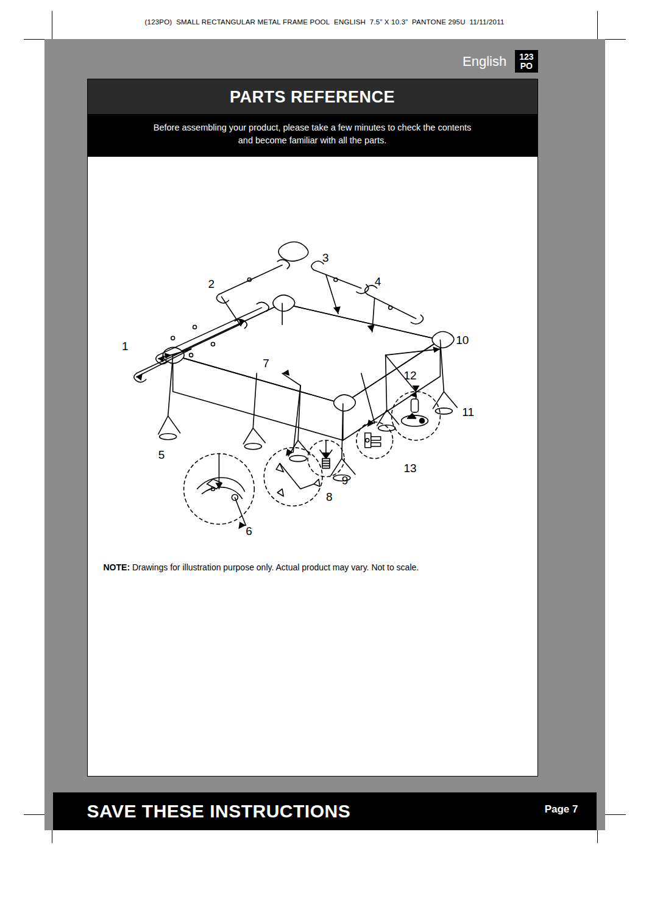(123PO) SMALL RECTANGULAR METAL FRAME POOL ENGLISH 7.5” X 10.3” PANTONE 295U 11/11/2011
English 123
PO
PARTS REFERENCE
PARTS REFERENCE
Before assembling your product, please take a few minutes to check the contents
and become familiar with all the parts.
1 2 3 4 5 6 7 8 9 10 11 12 13
NOTE: Drawings for illustration purpose only. Actual product may vary. Not to scale.
SAVE THESE INSTRUCTIONS
Page 7